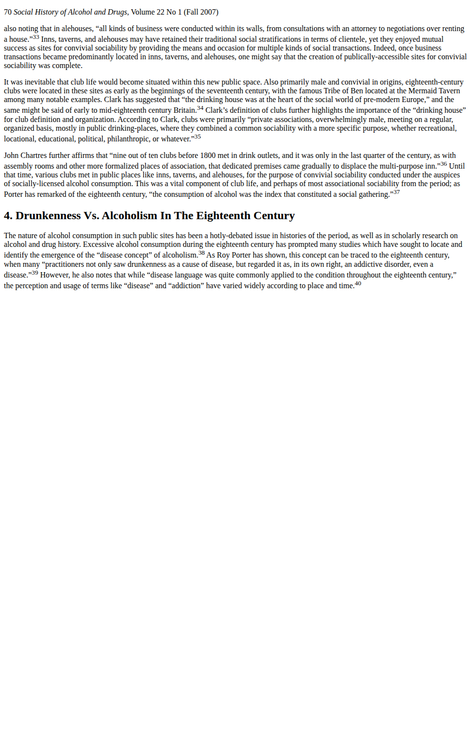70 Social History of Alcohol and Drugs, Volume 22 No 1 (Fall 2007)
also noting that in alehouses, “all kinds of business were conducted within its walls, from consultations with an attorney to negotiations over renting a house.”33 Inns, taverns, and alehouses may have retained their traditional social stratifications in terms of clientele, yet they enjoyed mutual success as sites for convivial sociability by providing the means and occasion for multiple kinds of social transactions. Indeed, once business transactions became predominantly located in inns, taverns, and alehouses, one might say that the creation of publically-accessible sites for convivial sociability was complete.
It was inevitable that club life would become situated within this new public space. Also primarily male and convivial in origins, eighteenth-century clubs were located in these sites as early as the beginnings of the seventeenth century, with the famous Tribe of Ben located at the Mermaid Tavern among many notable examples. Clark has suggested that “the drinking house was at the heart of the social world of pre-modern Europe,” and the same might be said of early to mid-eighteenth century Britain.34 Clark’s definition of clubs further highlights the importance of the “drinking house” for club definition and organization. According to Clark, clubs were primarily “private associations, overwhelmingly male, meeting on a regular, organized basis, mostly in public drinking-places, where they combined a common sociability with a more specific purpose, whether recreational, locational, educational, political, philanthropic, or whatever.”35
John Chartres further affirms that “nine out of ten clubs before 1800 met in drink outlets, and it was only in the last quarter of the century, as with assembly rooms and other more formalized places of association, that dedicated premises came gradually to displace the multi-purpose inn.”36 Until that time, various clubs met in public places like inns, taverns, and alehouses, for the purpose of convivial sociability conducted under the auspices of socially-licensed alcohol consumption. This was a vital component of club life, and perhaps of most associational sociability from the period; as Porter has remarked of the eighteenth century, “the consumption of alcohol was the index that constituted a social gathering.”37
4. Drunkenness Vs. Alcoholism In The Eighteenth Century
The nature of alcohol consumption in such public sites has been a hotly-debated issue in histories of the period, as well as in scholarly research on alcohol and drug history. Excessive alcohol consumption during the eighteenth century has prompted many studies which have sought to locate and identify the emergence of the “disease concept” of alcoholism.38 As Roy Porter has shown, this concept can be traced to the eighteenth century, when many “practitioners not only saw drunkenness as a cause of disease, but regarded it as, in its own right, an addictive disorder, even a disease.”39 However, he also notes that while “disease language was quite commonly applied to the condition throughout the eighteenth century,” the perception and usage of terms like “disease” and “addiction” have varied widely according to place and time.40